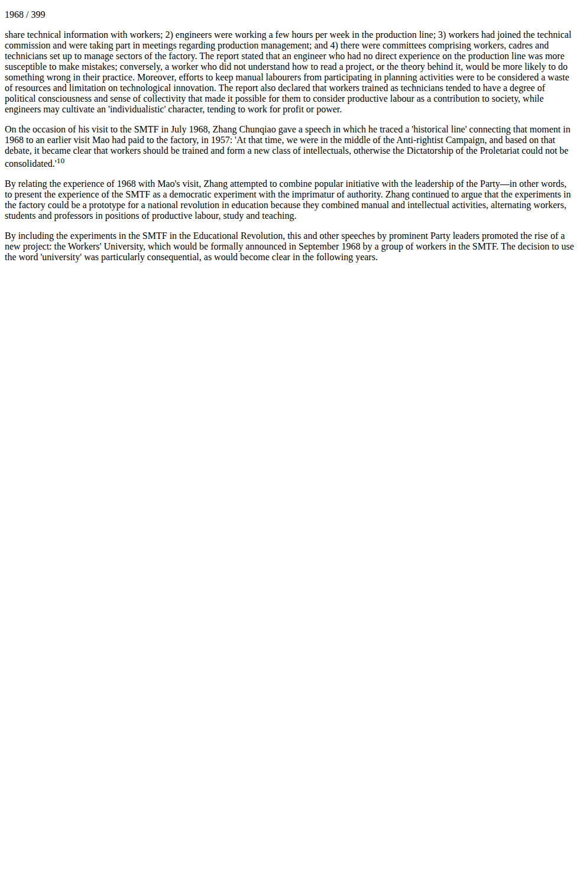1968 / 399
share technical information with workers; 2) engineers were working a few hours per week in the production line; 3) workers had joined the technical commission and were taking part in meetings regarding production management; and 4) there were committees comprising workers, cadres and technicians set up to manage sectors of the factory. The report stated that an engineer who had no direct experience on the production line was more susceptible to make mistakes; conversely, a worker who did not understand how to read a project, or the theory behind it, would be more likely to do something wrong in their practice. Moreover, efforts to keep manual labourers from participating in planning activities were to be considered a waste of resources and limitation on technological innovation. The report also declared that workers trained as technicians tended to have a degree of political consciousness and sense of collectivity that made it possible for them to consider productive labour as a contribution to society, while engineers may cultivate an 'individualistic' character, tending to work for profit or power.
On the occasion of his visit to the SMTF in July 1968, Zhang Chunqiao gave a speech in which he traced a 'historical line' connecting that moment in 1968 to an earlier visit Mao had paid to the factory, in 1957: 'At that time, we were in the middle of the Anti-rightist Campaign, and based on that debate, it became clear that workers should be trained and form a new class of intellectuals, otherwise the Dictatorship of the Proletariat could not be consolidated.'10
By relating the experience of 1968 with Mao's visit, Zhang attempted to combine popular initiative with the leadership of the Party—in other words, to present the experience of the SMTF as a democratic experiment with the imprimatur of authority. Zhang continued to argue that the experiments in the factory could be a prototype for a national revolution in education because they combined manual and intellectual activities, alternating workers, students and professors in positions of productive labour, study and teaching.
By including the experiments in the SMTF in the Educational Revolution, this and other speeches by prominent Party leaders promoted the rise of a new project: the Workers' University, which would be formally announced in September 1968 by a group of workers in the SMTF. The decision to use the word 'university' was particularly consequential, as would become clear in the following years.